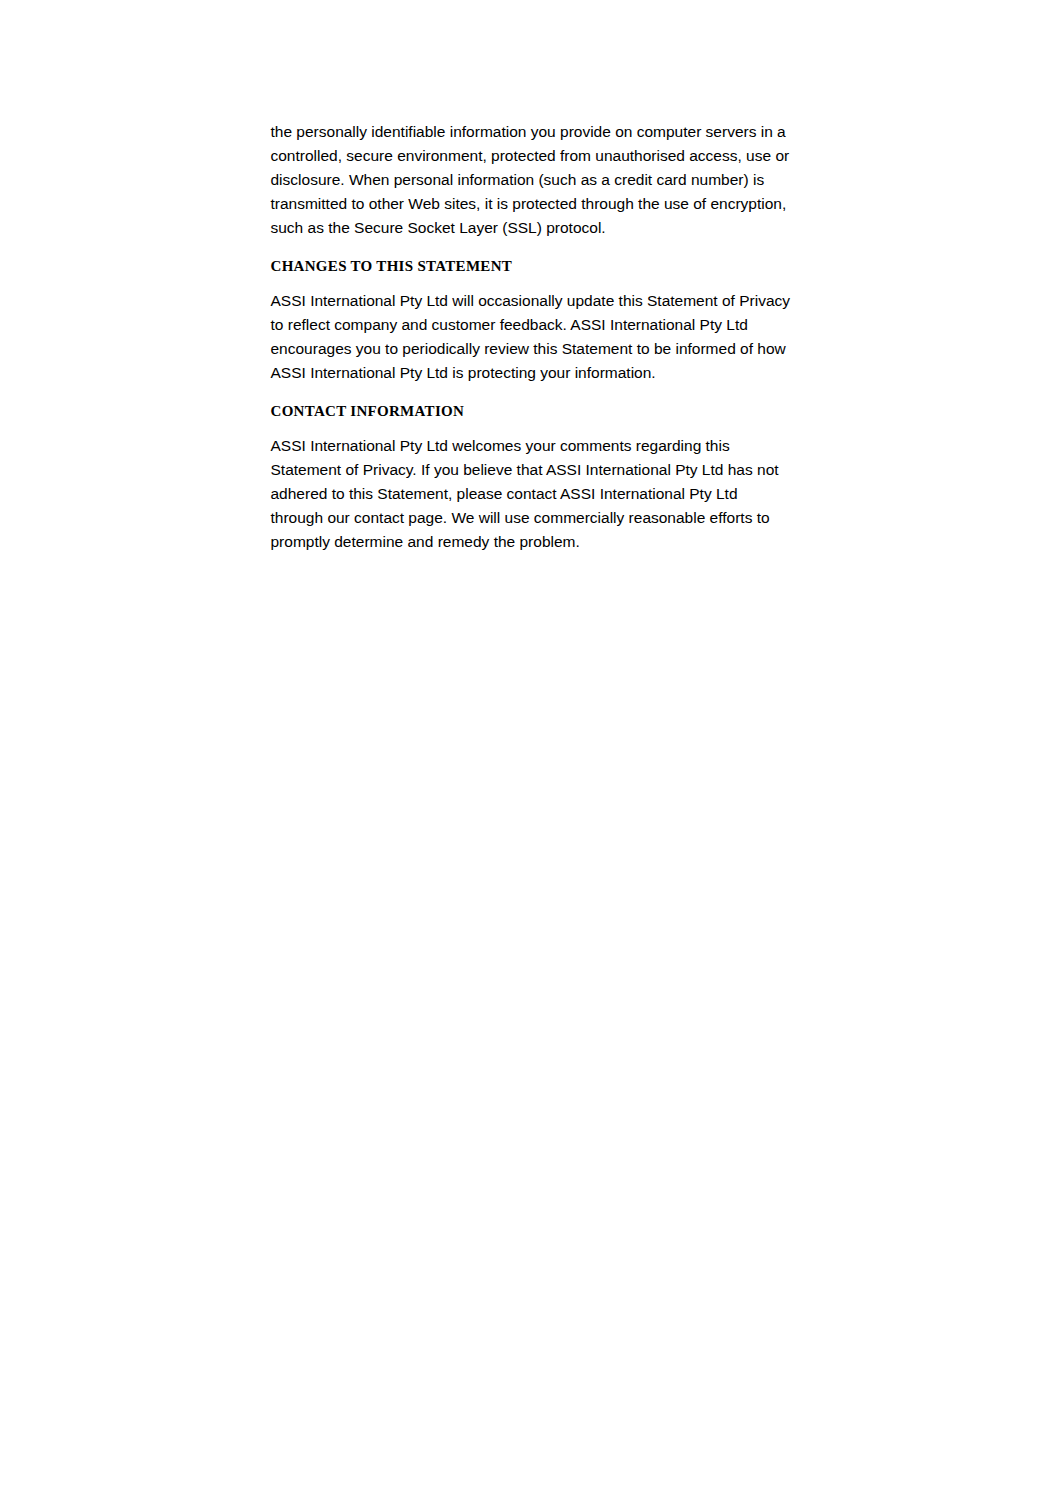the personally identifiable information you provide on computer servers in a controlled, secure environment, protected from unauthorised access, use or disclosure. When personal information (such as a credit card number) is transmitted to other Web sites, it is protected through the use of encryption, such as the Secure Socket Layer (SSL) protocol.
CHANGES TO THIS STATEMENT
ASSI International Pty Ltd will occasionally update this Statement of Privacy to reflect company and customer feedback. ASSI International Pty Ltd encourages you to periodically review this Statement to be informed of how ASSI International Pty Ltd is protecting your information.
CONTACT INFORMATION
ASSI International Pty Ltd welcomes your comments regarding this Statement of Privacy. If you believe that ASSI International Pty Ltd has not adhered to this Statement, please contact ASSI International Pty Ltd through our contact page. We will use commercially reasonable efforts to promptly determine and remedy the problem.